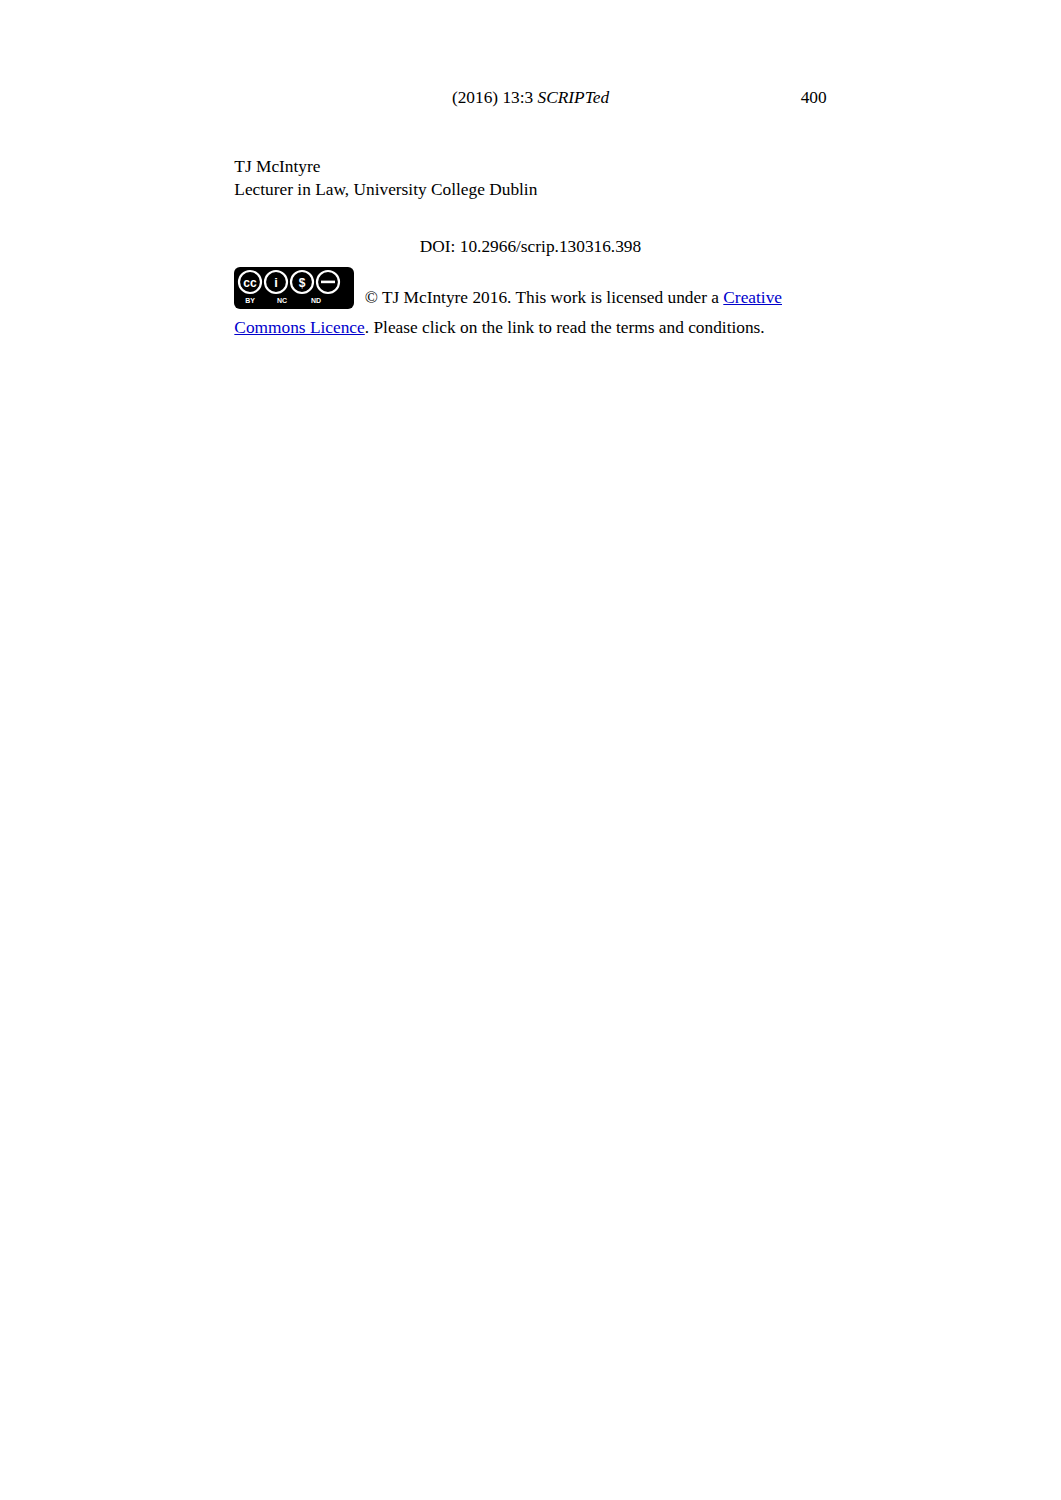(2016) 13:3 SCRIPTed
400
TJ McIntyre
Lecturer in Law, University College Dublin
DOI: 10.2966/scrip.130316.398
cc i $ BY NC ND © TJ McIntyre 2016. This work is licensed under a Creative Commons Licence. Please click on the link to read the terms and conditions.